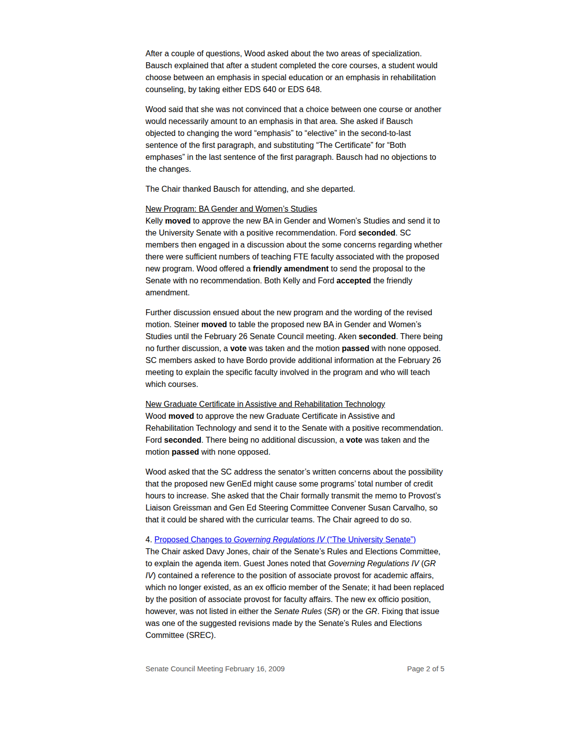After a couple of questions, Wood asked about the two areas of specialization. Bausch explained that after a student completed the core courses, a student would choose between an emphasis in special education or an emphasis in rehabilitation counseling, by taking either EDS 640 or EDS 648.
Wood said that she was not convinced that a choice between one course or another would necessarily amount to an emphasis in that area. She asked if Bausch objected to changing the word “emphasis” to “elective” in the second-to-last sentence of the first paragraph, and substituting “The Certificate” for “Both emphases” in the last sentence of the first paragraph. Bausch had no objections to the changes.
The Chair thanked Bausch for attending, and she departed.
New Program: BA Gender and Women’s Studies
Kelly moved to approve the new BA in Gender and Women’s Studies and send it to the University Senate with a positive recommendation. Ford seconded. SC members then engaged in a discussion about the some concerns regarding whether there were sufficient numbers of teaching FTE faculty associated with the proposed new program. Wood offered a friendly amendment to send the proposal to the Senate with no recommendation. Both Kelly and Ford accepted the friendly amendment.
Further discussion ensued about the new program and the wording of the revised motion. Steiner moved to table the proposed new BA in Gender and Women’s Studies until the February 26 Senate Council meeting. Aken seconded. There being no further discussion, a vote was taken and the motion passed with none opposed. SC members asked to have Bordo provide additional information at the February 26 meeting to explain the specific faculty involved in the program and who will teach which courses.
New Graduate Certificate in Assistive and Rehabilitation Technology
Wood moved to approve the new Graduate Certificate in Assistive and Rehabilitation Technology and send it to the Senate with a positive recommendation. Ford seconded. There being no additional discussion, a vote was taken and the motion passed with none opposed.
Wood asked that the SC address the senator’s written concerns about the possibility that the proposed new GenEd might cause some programs’ total number of credit hours to increase. She asked that the Chair formally transmit the memo to Provost’s Liaison Greissman and Gen Ed Steering Committee Convener Susan Carvalho, so that it could be shared with the curricular teams. The Chair agreed to do so.
4. Proposed Changes to Governing Regulations IV (“The University Senate”)
The Chair asked Davy Jones, chair of the Senate’s Rules and Elections Committee, to explain the agenda item. Guest Jones noted that Governing Regulations IV (GR IV) contained a reference to the position of associate provost for academic affairs, which no longer existed, as an ex officio member of the Senate; it had been replaced by the position of associate provost for faculty affairs. The new ex officio position, however, was not listed in either the Senate Rules (SR) or the GR. Fixing that issue was one of the suggested revisions made by the Senate’s Rules and Elections Committee (SREC).
Senate Council Meeting February 16, 2009 Page 2 of 5